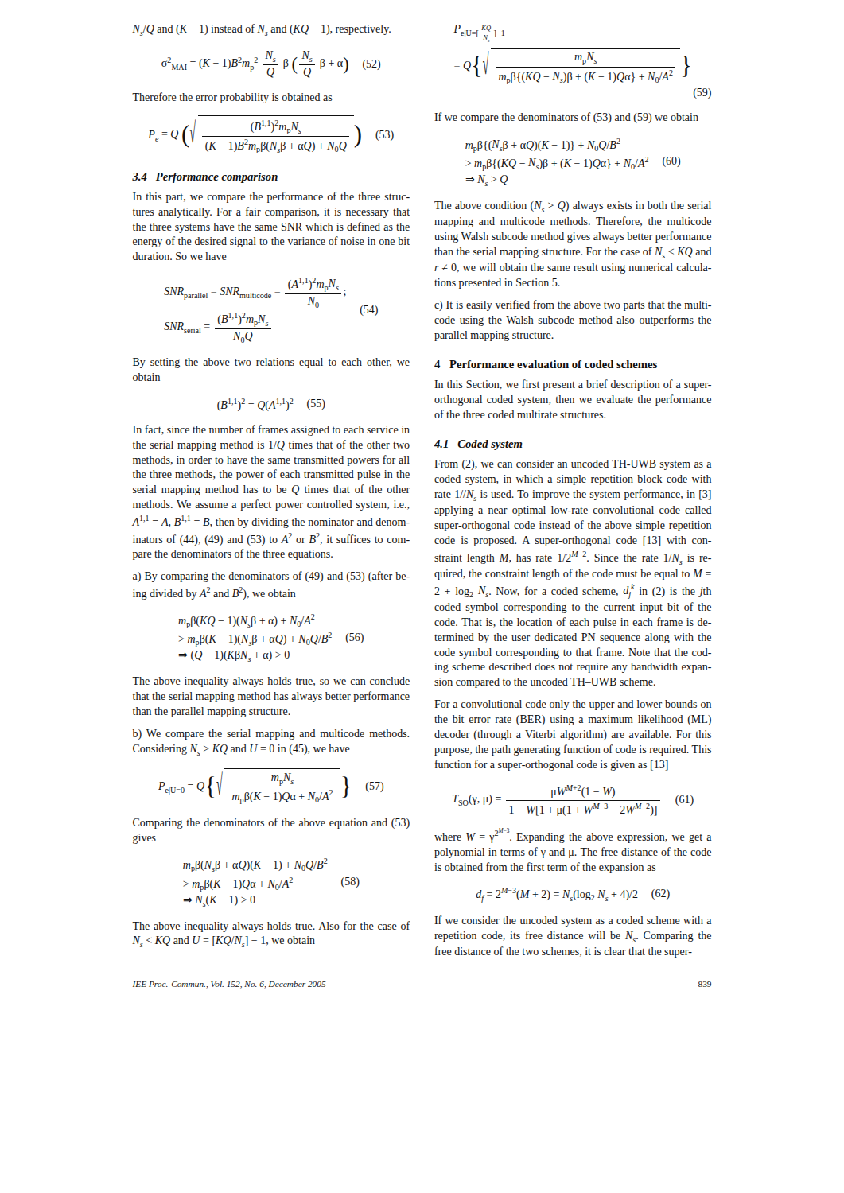Ns/Q and (K − 1) instead of Ns and (KQ − 1), respectively.
σ2MAI = (K − 1)B2mp2 Ns Q β (Ns Q β + α) (52)
Therefore the error probability is obtained as
Pe = Q ((B1,1)2mpNs(K − 1)B2mpβ(Nsβ + αQ) + N0Q) (53)
3.4 Performance comparison
In this part, we compare the performance of the three structures analytically. For a fair comparison, it is necessary that the three systems have the same SNR which is defined as the energy of the desired signal to the variance of noise in one bit duration. So we have
SNRparallel = SNRmulticode = (A1,1)2mpNs N0;
SNRserial = (B1,1)2mpNs N0Q
(54)
By setting the above two relations equal to each other, we obtain
(B1,1)2 = Q(A1,1)2 (55)
In fact, since the number of frames assigned to each service in the serial mapping method is 1/Q times that of the other two methods, in order to have the same transmitted powers for all the three methods, the power of each transmitted pulse in the serial mapping method has to be Q times that of the other methods. We assume a perfect power controlled system, i.e., A1,1 = A, B1,1 = B, then by dividing the nominator and denominators of (44), (49) and (53) to A2 or B2, it suffices to compare the denominators of the three equations.
a) By comparing the denominators of (49) and (53) (after being divided by A2 and B2), we obtain
mpβ(KQ − 1)(Nsβ + α) + N0/A2
> mpβ(K − 1)(Nsβ + αQ) + N0Q/B2
⇒ (Q − 1)(KβNs + α) > 0
(56)
The above inequality always holds true, so we can conclude that the serial mapping method has always better performance than the parallel mapping structure.
b) We compare the serial mapping and multicode methods. Considering Ns > KQ and U = 0 in (45), we have
Pe|U=0 = Q{mpNs mpβ(K − 1)Qα + N0/A2} (57)
Comparing the denominators of the above equation and (53) gives
mpβ(Nsβ + αQ)(K − 1) + N0Q/B2
> mpβ(K − 1)Qα + N0/A2
⇒ Ns(K − 1) > 0
(58)
The above inequality always holds true. Also for the case of Ns < KQ and U = [KQ/Ns] − 1, we obtain
Pe|U=[KQ Ns]−1
= Q{mpNs mpβ{(KQ − Ns)β + (K − 1)Qα} + N0/A2}
(59)
If we compare the denominators of (53) and (59) we obtain
mpβ{(Nsβ + αQ)(K − 1)} + N0Q/B2
> mpβ{(KQ − Ns)β + (K − 1)Qα} + N0/A2
⇒ Ns > Q
(60)
The above condition (Ns > Q) always exists in both the serial mapping and multicode methods. Therefore, the multicode using Walsh subcode method gives always better performance than the serial mapping structure. For the case of Ns < KQ and r ≠ 0, we will obtain the same result using numerical calculations presented in Section 5.
c) It is easily verified from the above two parts that the multicode using the Walsh subcode method also outperforms the parallel mapping structure.
4 Performance evaluation of coded schemes
In this Section, we first present a brief description of a super-orthogonal coded system, then we evaluate the performance of the three coded multirate structures.
4.1 Coded system
From (2), we can consider an uncoded TH-UWB system as a coded system, in which a simple repetition block code with rate 1//Ns is used. To improve the system performance, in [3] applying a near optimal low-rate convolutional code called super-orthogonal code instead of the above simple repetition code is proposed. A super-orthogonal code [13] with constraint length M, has rate 1/2M−2. Since the rate 1/Ns is required, the constraint length of the code must be equal to M = 2 + log2 Ns. Now, for a coded scheme, djk in (2) is the jth coded symbol corresponding to the current input bit of the code. That is, the location of each pulse in each frame is determined by the user dedicated PN sequence along with the code symbol corresponding to that frame. Note that the coding scheme described does not require any bandwidth expansion compared to the uncoded TH–UWB scheme.
For a convolutional code only the upper and lower bounds on the bit error rate (BER) using a maximum likelihood (ML) decoder (through a Viterbi algorithm) are available. For this purpose, the path generating function of code is required. This function for a super-orthogonal code is given as [13]
TSO(γ, μ) = μWM+2(1 − W) 1 − W[1 + μ(1 + WM−3 − 2WM−2)] (61)
where W = γ2M−3. Expanding the above expression, we get a polynomial in terms of γ and μ. The free distance of the code is obtained from the first term of the expansion as
df = 2M−3(M + 2) = Ns(log2 Ns + 4)/2 (62)
If we consider the uncoded system as a coded scheme with a repetition code, its free distance will be Ns. Comparing the free distance of the two schemes, it is clear that the super-
IEE Proc.-Commun., Vol. 152, No. 6, December 2005 839